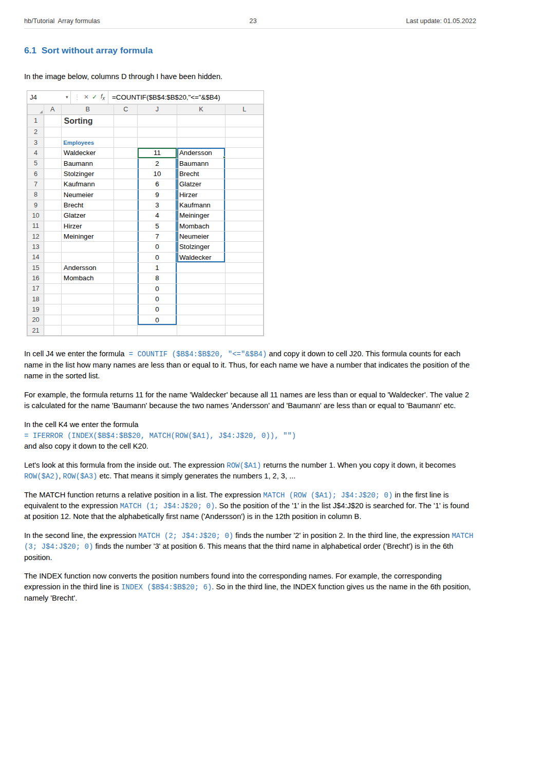hb/Tutorial Array formulas 23 Last update: 01.05.2022
6.1 Sort without array formula
In the image below, columns D through I have been hidden.
J4▾
⋮ ✕ ✓ fx
=COUNTIF($B$4:$B$20,"<="&$B4)
| | A | B | C | J | K | L |
| --- | --- | --- | --- | --- | --- | --- |
| 1 | | Sorting | | | | |
| 2 | | | | | | |
| 3 | | Employees | | | | |
| 4 | | Waldecker | | 11 | Andersson | |
| 5 | | Baumann | | 2 | Baumann | |
| 6 | | Stolzinger | | 10 | Brecht | |
| 7 | | Kaufmann | | 6 | Glatzer | |
| 8 | | Neumeier | | 9 | Hirzer | |
| 9 | | Brecht | | 3 | Kaufmann | |
| 10 | | Glatzer | | 4 | Meininger | |
| 11 | | Hirzer | | 5 | Mombach | |
| 12 | | Meininger | | 7 | Neumeier | |
| 13 | | | | 0 | Stolzinger | |
| 14 | | | | 0 | Waldecker | |
| 15 | | Andersson | | 1 | | |
| 16 | | Mombach | | 8 | | |
| 17 | | | | 0 | | |
| 18 | | | | 0 | | |
| 19 | | | | 0 | | |
| 20 | | | | 0 | | |
| 21 | | | | | | |
In cell J4 we enter the formula = COUNTIF ($B$4:$B$20, "<="&$B4) and copy it down to cell J20. This formula counts for each name in the list how many names are less than or equal to it. Thus, for each name we have a number that indicates the position of the name in the sorted list.
For example, the formula returns 11 for the name 'Waldecker' because all 11 names are less than or equal to 'Waldecker'. The value 2 is calculated for the name 'Baumann' because the two names 'Andersson' and 'Baumann' are less than or equal to 'Baumann' etc.
In the cell K4 we enter the formula = IFERROR (INDEX($B$4:$B$20, MATCH(ROW($A1), J$4:J$20, 0)), "") and also copy it down to the cell K20.
Let's look at this formula from the inside out. The expression ROW($A1) returns the number 1. When you copy it down, it becomes ROW($A2), ROW($A3) etc. That means it simply generates the numbers 1, 2, 3, ...
The MATCH function returns a relative position in a list. The expression MATCH (ROW ($A1); J$4:J$20; 0) in the first line is equivalent to the expression MATCH (1; J$4:J$20; 0). So the position of the '1' in the list J$4:J$20 is searched for. The '1' is found at position 12. Note that the alphabetically first name ('Andersson') is in the 12th position in column B.
In the second line, the expression MATCH (2; J$4:J$20; 0) finds the number '2' in position 2. In the third line, the expression MATCH (3; J$4:J$20; 0) finds the number '3' at position 6. This means that the third name in alphabetical order ('Brecht') is in the 6th position.
The INDEX function now converts the position numbers found into the corresponding names. For example, the corresponding expression in the third line is INDEX ($B$4:$B$20; 6). So in the third line, the INDEX function gives us the name in the 6th position, namely 'Brecht'.